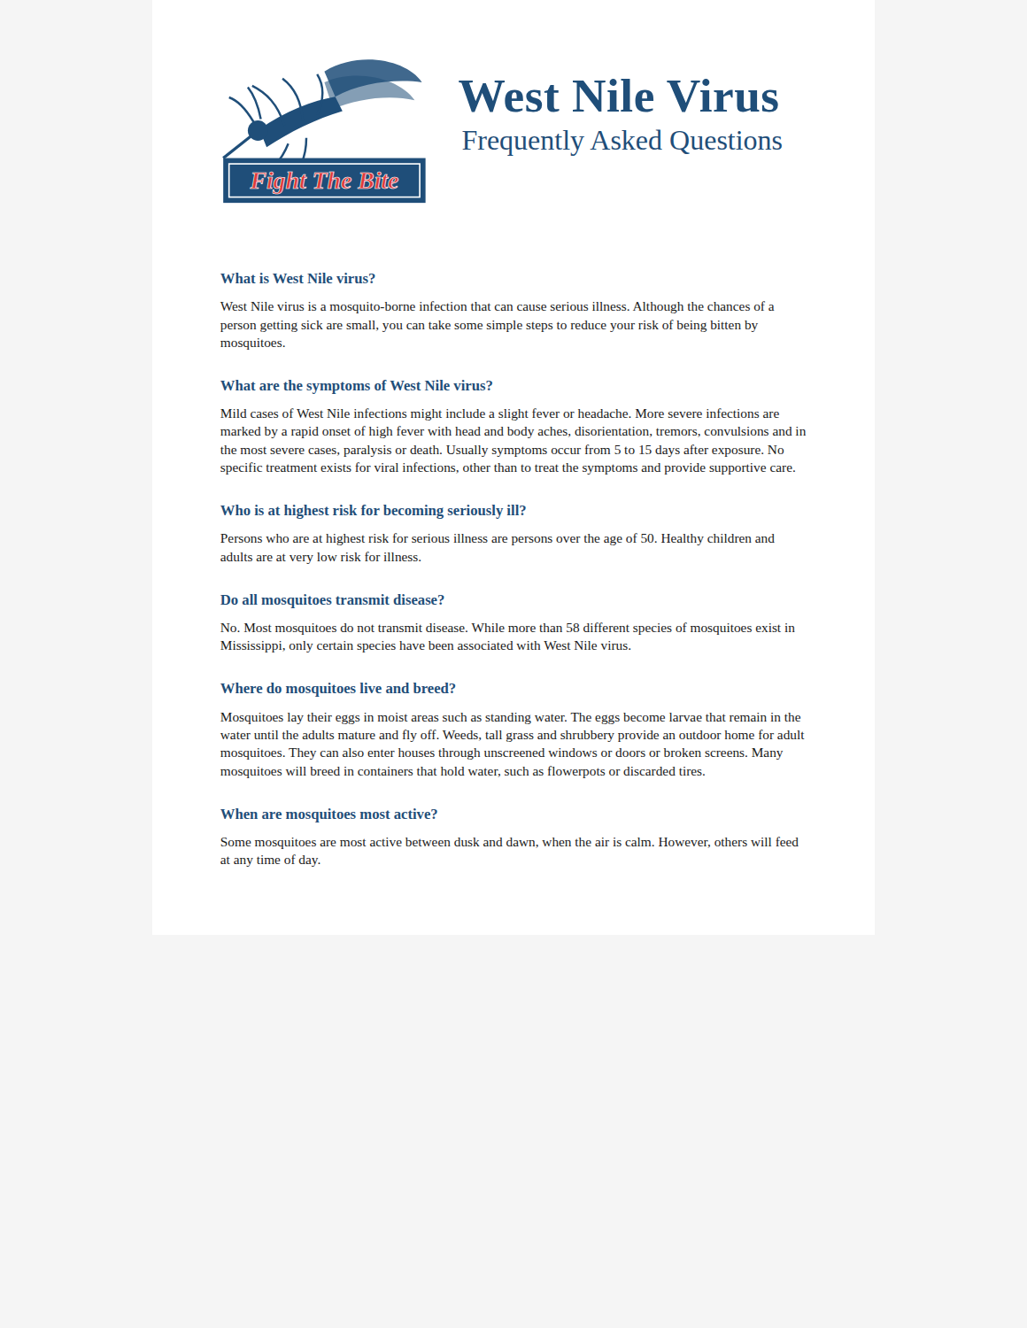Fight The Bite
West Nile Virus
Frequently Asked Questions
What is West Nile virus?
West Nile virus is a mosquito-borne infection that can cause serious illness. Although the chances of a person getting sick are small, you can take some simple steps to reduce your risk of being bitten by mosquitoes.
What are the symptoms of West Nile virus?
Mild cases of West Nile infections might include a slight fever or headache. More severe infections are marked by a rapid onset of high fever with head and body aches, disorientation, tremors, convulsions and in the most severe cases, paralysis or death. Usually symptoms occur from 5 to 15 days after exposure. No specific treatment exists for viral infections, other than to treat the symptoms and provide supportive care.
Who is at highest risk for becoming seriously ill?
Persons who are at highest risk for serious illness are persons over the age of 50. Healthy children and adults are at very low risk for illness.
Do all mosquitoes transmit disease?
No. Most mosquitoes do not transmit disease. While more than 58 different species of mosquitoes exist in Mississippi, only certain species have been associated with West Nile virus.
Where do mosquitoes live and breed?
Mosquitoes lay their eggs in moist areas such as standing water. The eggs become larvae that remain in the water until the adults mature and fly off. Weeds, tall grass and shrubbery provide an outdoor home for adult mosquitoes. They can also enter houses through unscreened windows or doors or broken screens. Many mosquitoes will breed in containers that hold water, such as flowerpots or discarded tires.
When are mosquitoes most active?
Some mosquitoes are most active between dusk and dawn, when the air is calm. However, others will feed at any time of day.